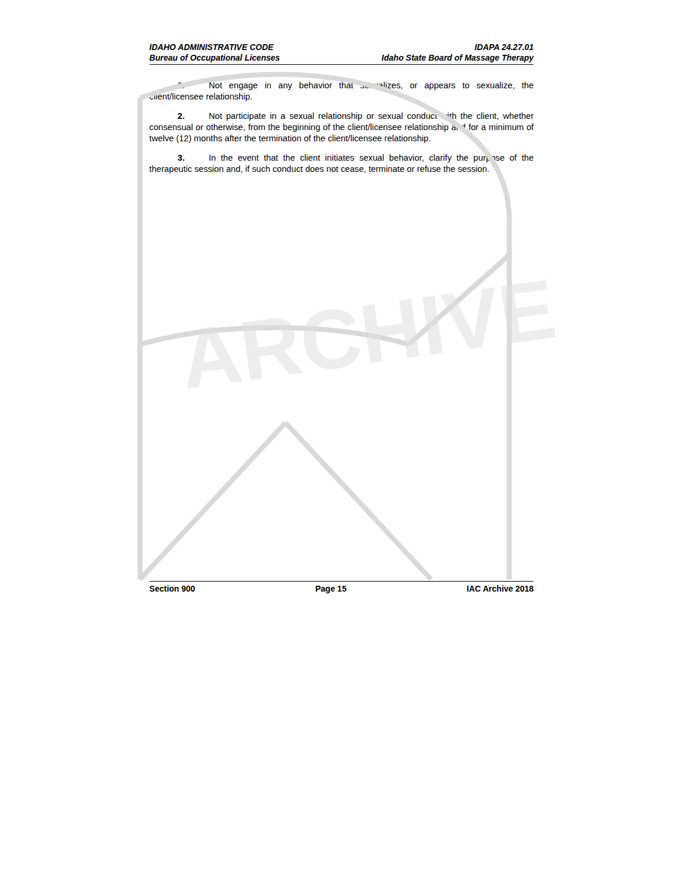ARCHIVE
IDAHO ADMINISTRATIVE CODE
Bureau of Occupational Licenses
IDAPA 24.27.01
Idaho State Board of Massage Therapy
1. Not engage in any behavior that sexualizes, or appears to sexualize, the client/licensee relationship.
2. Not participate in a sexual relationship or sexual conduct with the client, whether consensual or otherwise, from the beginning of the client/licensee relationship and for a minimum of twelve (12) months after the termination of the client/licensee relationship.
3. In the event that the client initiates sexual behavior, clarify the purpose of the therapeutic session and, if such conduct does not cease, terminate or refuse the session.
Section 900
Page 15
IAC Archive 2018